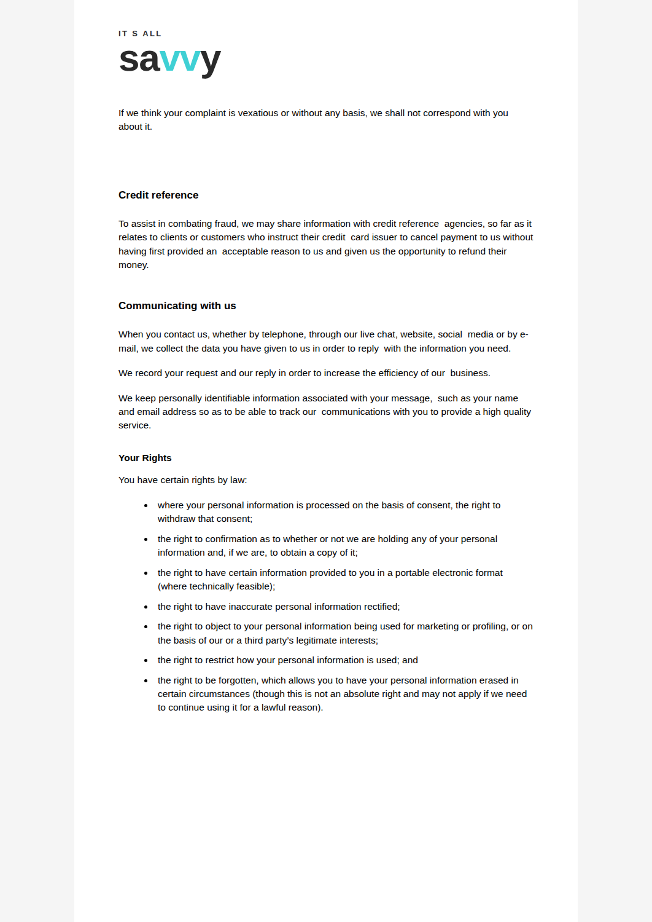IT S ALL
savvy
If we think your complaint is vexatious or without any basis, we shall not correspond with you about it.
Credit reference
To assist in combating fraud, we may share information with credit reference agencies, so far as it relates to clients or customers who instruct their credit card issuer to cancel payment to us without having first provided an acceptable reason to us and given us the opportunity to refund their money.
Communicating with us
When you contact us, whether by telephone, through our live chat, website, social media or by e-mail, we collect the data you have given to us in order to reply with the information you need.
We record your request and our reply in order to increase the efficiency of our business.
We keep personally identifiable information associated with your message, such as your name and email address so as to be able to track our communications with you to provide a high quality service.
Your Rights
You have certain rights by law:
where your personal information is processed on the basis of consent, the right to withdraw that consent;
the right to confirmation as to whether or not we are holding any of your personal information and, if we are, to obtain a copy of it;
the right to have certain information provided to you in a portable electronic format (where technically feasible);
the right to have inaccurate personal information rectified;
the right to object to your personal information being used for marketing or profiling, or on the basis of our or a third party’s legitimate interests;
the right to restrict how your personal information is used; and
the right to be forgotten, which allows you to have your personal information erased in certain circumstances (though this is not an absolute right and may not apply if we need to continue using it for a lawful reason).